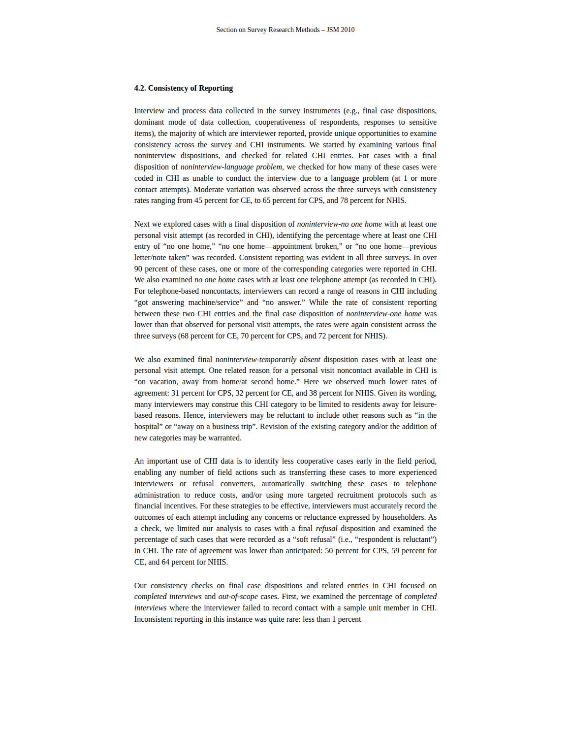Section on Survey Research Methods – JSM 2010
4.2. Consistency of Reporting
Interview and process data collected in the survey instruments (e.g., final case dispositions, dominant mode of data collection, cooperativeness of respondents, responses to sensitive items), the majority of which are interviewer reported, provide unique opportunities to examine consistency across the survey and CHI instruments. We started by examining various final noninterview dispositions, and checked for related CHI entries. For cases with a final disposition of noninterview-language problem, we checked for how many of these cases were coded in CHI as unable to conduct the interview due to a language problem (at 1 or more contact attempts). Moderate variation was observed across the three surveys with consistency rates ranging from 45 percent for CE, to 65 percent for CPS, and 78 percent for NHIS.
Next we explored cases with a final disposition of noninterview-no one home with at least one personal visit attempt (as recorded in CHI), identifying the percentage where at least one CHI entry of “no one home,” “no one home—appointment broken,” or “no one home—previous letter/note taken” was recorded. Consistent reporting was evident in all three surveys. In over 90 percent of these cases, one or more of the corresponding categories were reported in CHI. We also examined no one home cases with at least one telephone attempt (as recorded in CHI). For telephone-based noncontacts, interviewers can record a range of reasons in CHI including “got answering machine/service” and “no answer.” While the rate of consistent reporting between these two CHI entries and the final case disposition of noninterview-one home was lower than that observed for personal visit attempts, the rates were again consistent across the three surveys (68 percent for CE, 70 percent for CPS, and 72 percent for NHIS).
We also examined final noninterview-temporarily absent disposition cases with at least one personal visit attempt. One related reason for a personal visit noncontact available in CHI is “on vacation, away from home/at second home.” Here we observed much lower rates of agreement: 31 percent for CPS, 32 percent for CE, and 38 percent for NHIS. Given its wording, many interviewers may construe this CHI category to be limited to residents away for leisure-based reasons. Hence, interviewers may be reluctant to include other reasons such as “in the hospital” or “away on a business trip”. Revision of the existing category and/or the addition of new categories may be warranted.
An important use of CHI data is to identify less cooperative cases early in the field period, enabling any number of field actions such as transferring these cases to more experienced interviewers or refusal converters, automatically switching these cases to telephone administration to reduce costs, and/or using more targeted recruitment protocols such as financial incentives. For these strategies to be effective, interviewers must accurately record the outcomes of each attempt including any concerns or reluctance expressed by householders. As a check, we limited our analysis to cases with a final refusal disposition and examined the percentage of such cases that were recorded as a “soft refusal” (i.e., “respondent is reluctant”) in CHI. The rate of agreement was lower than anticipated: 50 percent for CPS, 59 percent for CE, and 64 percent for NHIS.
Our consistency checks on final case dispositions and related entries in CHI focused on completed interviews and out-of-scope cases. First, we examined the percentage of completed interviews where the interviewer failed to record contact with a sample unit member in CHI. Inconsistent reporting in this instance was quite rare: less than 1 percent